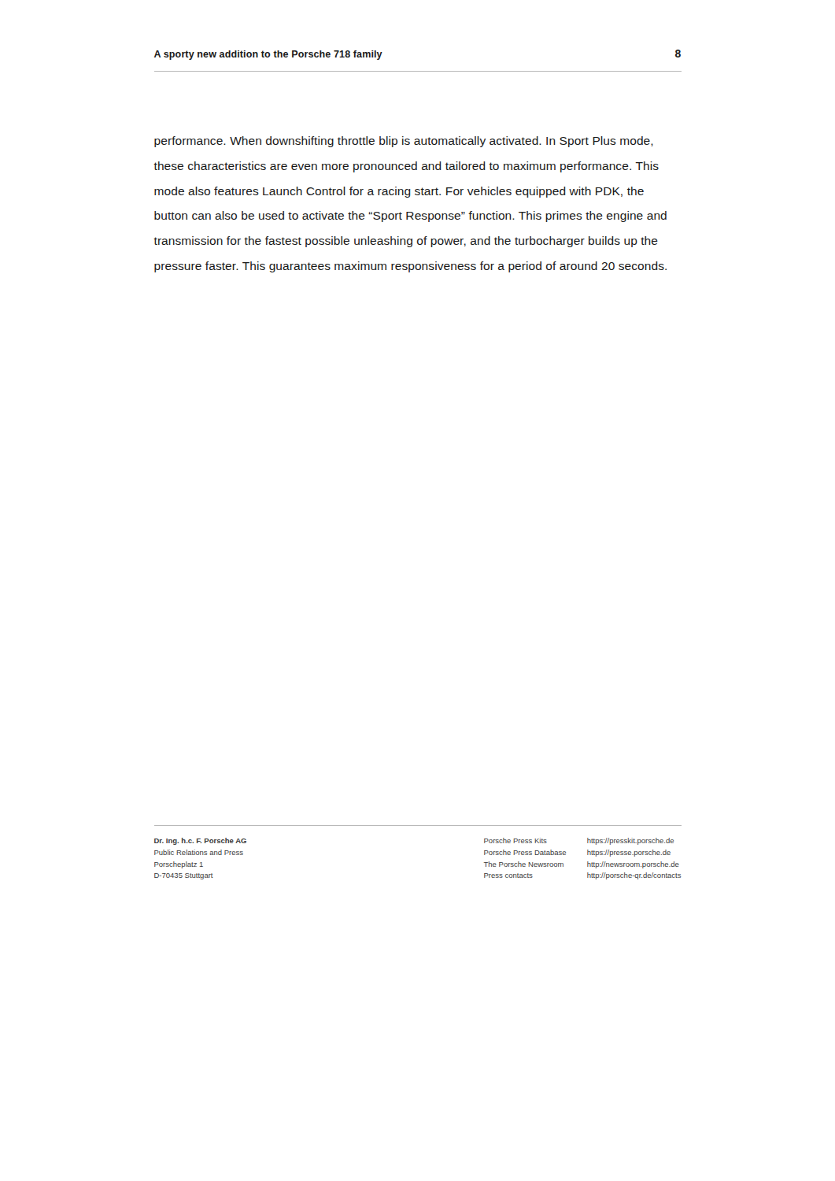A sporty new addition to the Porsche 718 family
8
performance. When downshifting throttle blip is automatically activated. In Sport Plus mode, these characteristics are even more pronounced and tailored to maximum performance. This mode also features Launch Control for a racing start. For vehicles equipped with PDK, the button can also be used to activate the “Sport Response” function. This primes the engine and transmission for the fastest possible unleashing of power, and the turbocharger builds up the pressure faster. This guarantees maximum responsiveness for a period of around 20 seconds.
Dr. Ing. h.c. F. Porsche AG
Public Relations and Press
Porscheplatz 1
D-70435 Stuttgart
Porsche Press Kits
Porsche Press Database
The Porsche Newsroom
Press contacts
https://presskit.porsche.de
https://presse.porsche.de
http://newsroom.porsche.de
http://porsche-qr.de/contacts